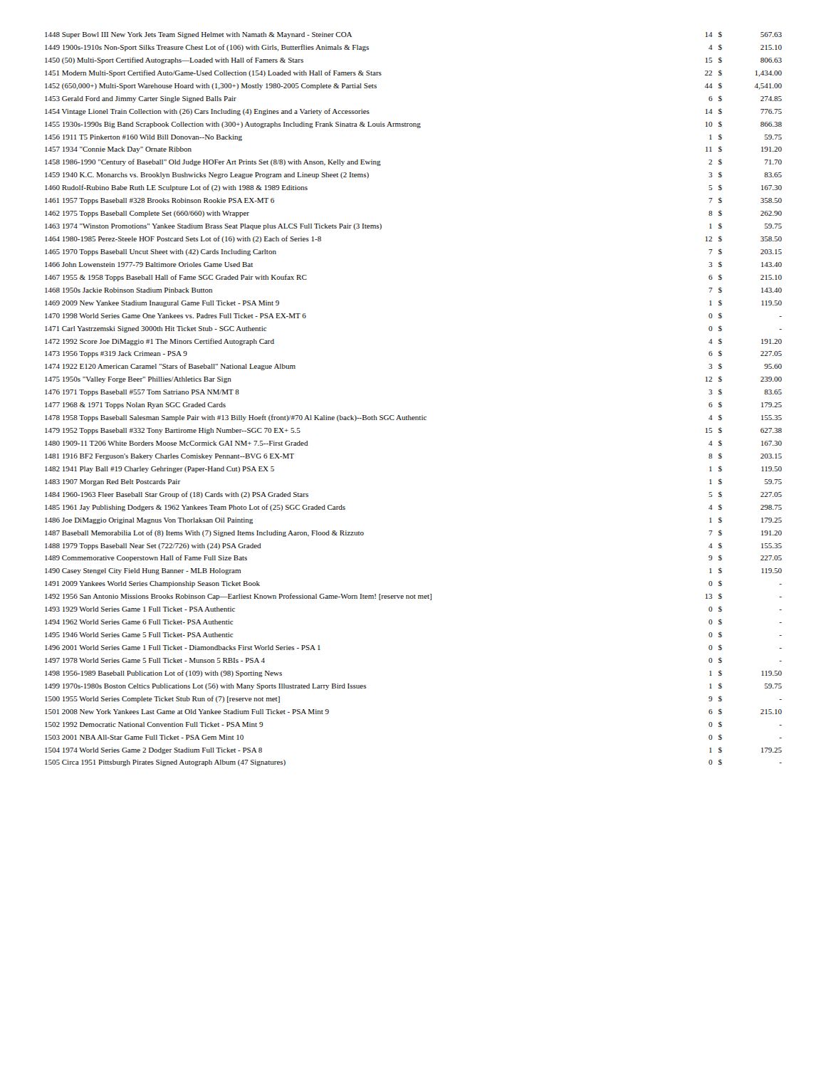| 1448 Super Bowl III New York Jets Team Signed Helmet with Namath & Maynard - Steiner COA | 14 | $ | 567.63 |
| 1449 1900s-1910s Non-Sport Silks Treasure Chest Lot of (106) with Girls, Butterflies Animals & Flags | 4 | $ | 215.10 |
| 1450 (50) Multi-Sport Certified Autographs—Loaded with Hall of Famers & Stars | 15 | $ | 806.63 |
| 1451 Modern Multi-Sport Certified Auto/Game-Used Collection (154) Loaded with Hall of Famers & Stars | 22 | $ | 1,434.00 |
| 1452 (650,000+) Multi-Sport Warehouse Hoard with (1,300+) Mostly 1980-2005 Complete & Partial Sets | 44 | $ | 4,541.00 |
| 1453 Gerald Ford and Jimmy Carter Single Signed Balls Pair | 6 | $ | 274.85 |
| 1454 Vintage Lionel Train Collection with (26) Cars Including (4) Engines and a Variety of Accessories | 14 | $ | 776.75 |
| 1455 1930s-1990s Big Band Scrapbook Collection with (300+) Autographs Including Frank Sinatra & Louis Armstrong | 10 | $ | 866.38 |
| 1456 1911 T5 Pinkerton #160 Wild Bill Donovan--No Backing | 1 | $ | 59.75 |
| 1457 1934 "Connie Mack Day" Ornate Ribbon | 11 | $ | 191.20 |
| 1458 1986-1990 "Century of Baseball" Old Judge HOFer Art Prints Set (8/8) with Anson, Kelly and Ewing | 2 | $ | 71.70 |
| 1459 1940 K.C. Monarchs vs. Brooklyn Bushwicks Negro League Program and Lineup Sheet (2 Items) | 3 | $ | 83.65 |
| 1460 Rudolf-Rubino Babe Ruth LE Sculpture Lot of (2) with 1988 & 1989 Editions | 5 | $ | 167.30 |
| 1461 1957 Topps Baseball #328 Brooks Robinson Rookie PSA EX-MT 6 | 7 | $ | 358.50 |
| 1462 1975 Topps Baseball Complete Set (660/660) with Wrapper | 8 | $ | 262.90 |
| 1463 1974 "Winston Promotions" Yankee Stadium Brass Seat Plaque plus ALCS Full Tickets Pair (3 Items) | 1 | $ | 59.75 |
| 1464 1980-1985 Perez-Steele HOF Postcard Sets Lot of (16) with (2) Each of Series 1-8 | 12 | $ | 358.50 |
| 1465 1970 Topps Baseball Uncut Sheet with (42) Cards Including Carlton | 7 | $ | 203.15 |
| 1466 John Lowenstein 1977-79 Baltimore Orioles Game Used Bat | 3 | $ | 143.40 |
| 1467 1955 & 1958 Topps Baseball Hall of Fame SGC Graded Pair with Koufax RC | 6 | $ | 215.10 |
| 1468 1950s Jackie Robinson Stadium Pinback Button | 7 | $ | 143.40 |
| 1469 2009 New Yankee Stadium Inaugural Game Full Ticket - PSA Mint 9 | 1 | $ | 119.50 |
| 1470 1998 World Series Game One Yankees vs. Padres Full Ticket - PSA EX-MT 6 | 0 | $ | - |
| 1471 Carl Yastrzemski Signed 3000th Hit Ticket Stub - SGC Authentic | 0 | $ | - |
| 1472 1992 Score Joe DiMaggio #1 The Minors Certified Autograph Card | 4 | $ | 191.20 |
| 1473 1956 Topps #319 Jack Crimean - PSA 9 | 6 | $ | 227.05 |
| 1474 1922 E120 American Caramel "Stars of Baseball" National League Album | 3 | $ | 95.60 |
| 1475 1950s "Valley Forge Beer" Phillies/Athletics Bar Sign | 12 | $ | 239.00 |
| 1476 1971 Topps Baseball #557 Tom Satriano PSA NM/MT 8 | 3 | $ | 83.65 |
| 1477 1968 & 1971 Topps Nolan Ryan SGC Graded Cards | 6 | $ | 179.25 |
| 1478 1958 Topps Baseball Salesman Sample Pair with #13 Billy Hoeft (front)/#70 Al Kaline (back)--Both SGC Authentic | 4 | $ | 155.35 |
| 1479 1952 Topps Baseball #332 Tony Bartirome High Number--SGC 70 EX+ 5.5 | 15 | $ | 627.38 |
| 1480 1909-11 T206 White Borders Moose McCormick GAI NM+ 7.5--First Graded | 4 | $ | 167.30 |
| 1481 1916 BF2 Ferguson's Bakery Charles Comiskey Pennant--BVG 6 EX-MT | 8 | $ | 203.15 |
| 1482 1941 Play Ball #19 Charley Gehringer (Paper-Hand Cut) PSA EX 5 | 1 | $ | 119.50 |
| 1483 1907 Morgan Red Belt Postcards Pair | 1 | $ | 59.75 |
| 1484 1960-1963 Fleer Baseball Star Group of (18) Cards with (2) PSA Graded Stars | 5 | $ | 227.05 |
| 1485 1961 Jay Publishing Dodgers & 1962 Yankees Team Photo Lot of (25) SGC Graded Cards | 4 | $ | 298.75 |
| 1486 Joe DiMaggio Original Magnus Von Thorlaksan Oil Painting | 1 | $ | 179.25 |
| 1487 Baseball Memorabilia Lot of (8) Items With (7) Signed Items Including Aaron, Flood & Rizzuto | 7 | $ | 191.20 |
| 1488 1979 Topps Baseball Near Set (722/726) with (24) PSA Graded | 4 | $ | 155.35 |
| 1489 Commemorative Cooperstown Hall of Fame Full Size Bats | 9 | $ | 227.05 |
| 1490 Casey Stengel City Field Hung Banner - MLB Hologram | 1 | $ | 119.50 |
| 1491 2009 Yankees World Series Championship Season Ticket Book | 0 | $ | - |
| 1492 1956 San Antonio Missions Brooks Robinson Cap—Earliest Known Professional Game-Worn Item! [reserve not met] | 13 | $ | - |
| 1493 1929 World Series Game 1 Full Ticket - PSA Authentic | 0 | $ | - |
| 1494 1962 World Series Game 6 Full Ticket- PSA Authentic | 0 | $ | - |
| 1495 1946 World Series Game 5 Full Ticket- PSA Authentic | 0 | $ | - |
| 1496 2001 World Series Game 1 Full Ticket - Diamondbacks First World Series - PSA 1 | 0 | $ | - |
| 1497 1978 World Series Game 5 Full Ticket - Munson 5 RBIs - PSA 4 | 0 | $ | - |
| 1498 1956-1989 Baseball Publication Lot of (109) with (98) Sporting News | 1 | $ | 119.50 |
| 1499 1970s-1980s Boston Celtics Publications Lot (56) with Many Sports Illustrated Larry Bird Issues | 1 | $ | 59.75 |
| 1500 1955 World Series Complete Ticket Stub Run of (7) [reserve not met] | 9 | $ | - |
| 1501 2008 New York Yankees Last Game at Old Yankee Stadium Full Ticket - PSA Mint 9 | 6 | $ | 215.10 |
| 1502 1992 Democratic National Convention Full Ticket - PSA Mint 9 | 0 | $ | - |
| 1503 2001 NBA All-Star Game Full Ticket - PSA Gem Mint 10 | 0 | $ | - |
| 1504 1974 World Series Game 2 Dodger Stadium Full Ticket - PSA 8 | 1 | $ | 179.25 |
| 1505 Circa 1951 Pittsburgh Pirates Signed Autograph Album (47 Signatures) | 0 | $ | - |